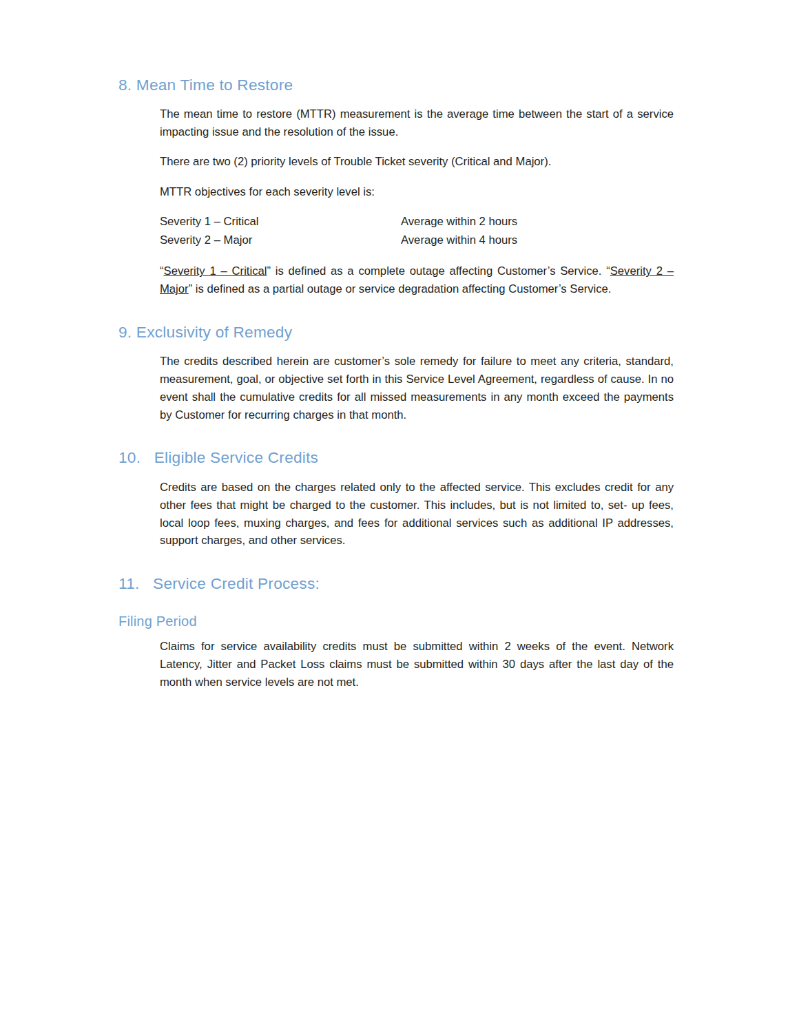8. Mean Time to Restore
The mean time to restore (MTTR) measurement is the average time between the start of a service impacting issue and the resolution of the issue.
There are two (2) priority levels of Trouble Ticket severity (Critical and Major).
MTTR objectives for each severity level is:
| Severity 1 – Critical | Average within 2 hours |
| Severity 2 – Major | Average within 4 hours |
“Severity 1 – Critical” is defined as a complete outage affecting Customer’s Service. “Severity 2 – Major” is defined as a partial outage or service degradation affecting Customer’s Service.
9. Exclusivity of Remedy
The credits described herein are customer’s sole remedy for failure to meet any criteria, standard, measurement, goal, or objective set forth in this Service Level Agreement, regardless of cause. In no event shall the cumulative credits for all missed measurements in any month exceed the payments by Customer for recurring charges in that month.
10. Eligible Service Credits
Credits are based on the charges related only to the affected service. This excludes credit for any other fees that might be charged to the customer. This includes, but is not limited to, set- up fees, local loop fees, muxing charges, and fees for additional services such as additional IP addresses, support charges, and other services.
11. Service Credit Process:
Filing Period
Claims for service availability credits must be submitted within 2 weeks of the event. Network Latency, Jitter and Packet Loss claims must be submitted within 30 days after the last day of the month when service levels are not met.